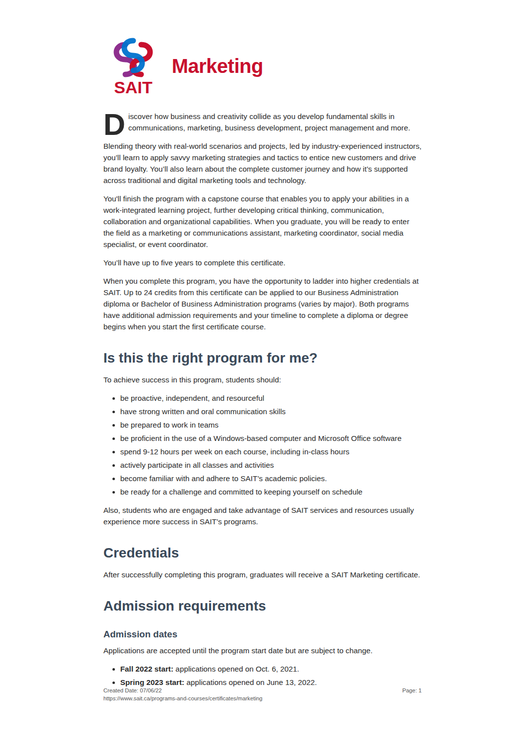SAIT
Marketing
Discover how business and creativity collide as you develop fundamental skills in communications, marketing, business development, project management and more.
Blending theory with real-world scenarios and projects, led by industry-experienced instructors, you’ll learn to apply savvy marketing strategies and tactics to entice new customers and drive brand loyalty. You’ll also learn about the complete customer journey and how it’s supported across traditional and digital marketing tools and technology.
You'll finish the program with a capstone course that enables you to apply your abilities in a work-integrated learning project, further developing critical thinking, communication, collaboration and organizational capabilities. When you graduate, you will be ready to enter the field as a marketing or communications assistant, marketing coordinator, social media specialist, or event coordinator.
You’ll have up to five years to complete this certificate.
When you complete this program, you have the opportunity to ladder into higher credentials at SAIT. Up to 24 credits from this certificate can be applied to our Business Administration diploma or Bachelor of Business Administration programs (varies by major). Both programs have additional admission requirements and your timeline to complete a diploma or degree begins when you start the first certificate course.
Is this the right program for me?
To achieve success in this program, students should:
be proactive, independent, and resourceful
have strong written and oral communication skills
be prepared to work in teams
be proficient in the use of a Windows-based computer and Microsoft Office software
spend 9-12 hours per week on each course, including in-class hours
actively participate in all classes and activities
become familiar with and adhere to SAIT’s academic policies.
be ready for a challenge and committed to keeping yourself on schedule
Also, students who are engaged and take advantage of SAIT services and resources usually experience more success in SAIT’s programs.
Credentials
After successfully completing this program, graduates will receive a SAIT Marketing certificate.
Admission requirements
Admission dates
Applications are accepted until the program start date but are subject to change.
Fall 2022 start: applications opened on Oct. 6, 2021.
Spring 2023 start: applications opened on June 13, 2022.
Created Date: 07/06/22
https://www.sait.ca/programs-and-courses/certificates/marketing
Page: 1